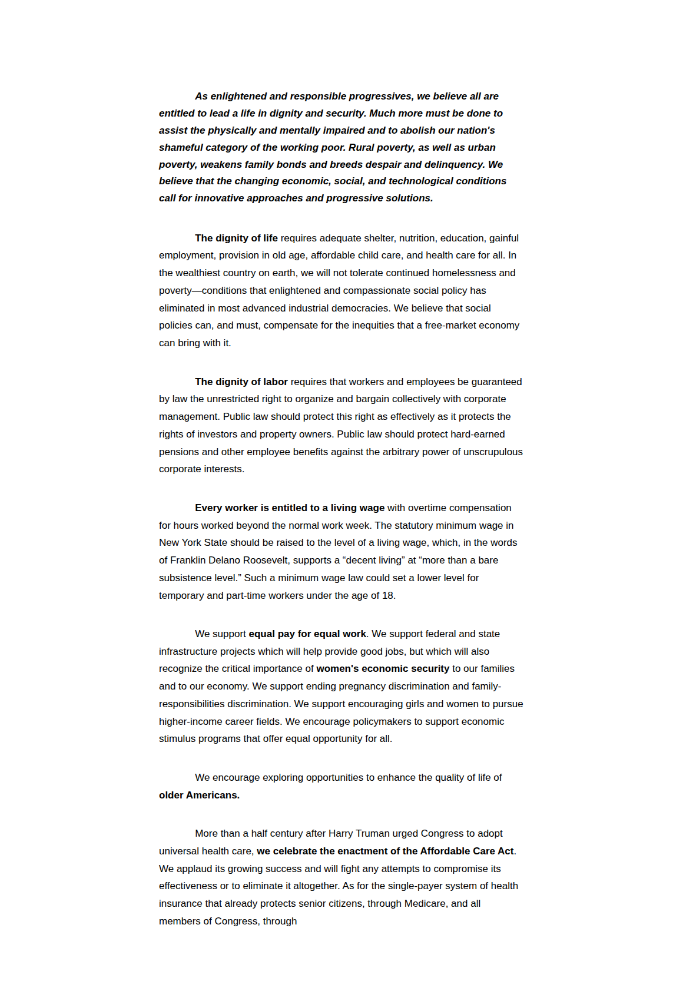As enlightened and responsible progressives, we believe all are entitled to lead a life in dignity and security. Much more must be done to assist the physically and mentally impaired and to abolish our nation's shameful category of the working poor. Rural poverty, as well as urban poverty, weakens family bonds and breeds despair and delinquency. We believe that the changing economic, social, and technological conditions call for innovative approaches and progressive solutions.
The dignity of life requires adequate shelter, nutrition, education, gainful employment, provision in old age, affordable child care, and health care for all. In the wealthiest country on earth, we will not tolerate continued homelessness and poverty—conditions that enlightened and compassionate social policy has eliminated in most advanced industrial democracies. We believe that social policies can, and must, compensate for the inequities that a free-market economy can bring with it.
The dignity of labor requires that workers and employees be guaranteed by law the unrestricted right to organize and bargain collectively with corporate management. Public law should protect this right as effectively as it protects the rights of investors and property owners. Public law should protect hard-earned pensions and other employee benefits against the arbitrary power of unscrupulous corporate interests.
Every worker is entitled to a living wage with overtime compensation for hours worked beyond the normal work week. The statutory minimum wage in New York State should be raised to the level of a living wage, which, in the words of Franklin Delano Roosevelt, supports a “decent living” at “more than a bare subsistence level.” Such a minimum wage law could set a lower level for temporary and part-time workers under the age of 18.
We support equal pay for equal work. We support federal and state infrastructure projects which will help provide good jobs, but which will also recognize the critical importance of women's economic security to our families and to our economy. We support ending pregnancy discrimination and family-responsibilities discrimination. We support encouraging girls and women to pursue higher-income career fields. We encourage policymakers to support economic stimulus programs that offer equal opportunity for all.
We encourage exploring opportunities to enhance the quality of life of older Americans.
More than a half century after Harry Truman urged Congress to adopt universal health care, we celebrate the enactment of the Affordable Care Act. We applaud its growing success and will fight any attempts to compromise its effectiveness or to eliminate it altogether. As for the single-payer system of health insurance that already protects senior citizens, through Medicare, and all members of Congress, through